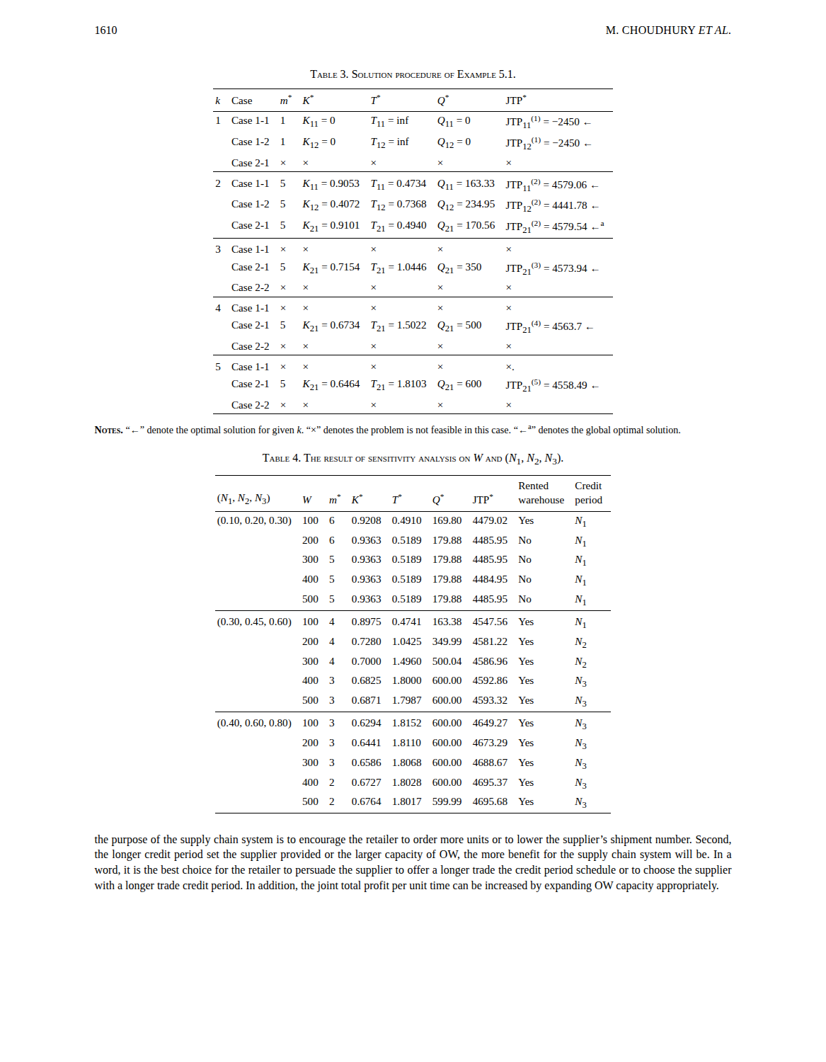1610 M. CHOUDHURY ET AL.
Table 3. Solution procedure of Example 5.1.
| k | Case | m * | K * | T * | Q * | JTP * |
| --- | --- | --- | --- | --- | --- | --- |
| 1 | Case 1-1 | 1 | K 11 = 0 | T 11 = inf | Q 11 = 0 | JTP 11 (1) = −2450 ← |
| | Case 1-2 | 1 | K 12 = 0 | T 12 = inf | Q 12 = 0 | JTP 12 (1) = −2450 ← |
| | Case 2-1 | × | × | × | × | × |
| 2 | Case 1-1 | 5 | K 11 = 0.9053 | T 11 = 0.4734 | Q 11 = 163.33 | JTP 11 (2) = 4579.06 ← |
| | Case 1-2 | 5 | K 12 = 0.4072 | T 12 = 0.7368 | Q 12 = 234.95 | JTP 12 (2) = 4441.78 ← |
| | Case 2-1 | 5 | K 21 = 0.9101 | T 21 = 0.4940 | Q 21 = 170.56 | JTP 21 (2) = 4579.54 ← a |
| 3 | Case 1-1 | × | × | × | × | × |
| | Case 2-1 | 5 | K 21 = 0.7154 | T 21 = 1.0446 | Q 21 = 350 | JTP 21 (3) = 4573.94 ← |
| | Case 2-2 | × | × | × | × | × |
| 4 | Case 1-1 | × | × | × | × | × |
| | Case 2-1 | 5 | K 21 = 0.6734 | T 21 = 1.5022 | Q 21 = 500 | JTP 21 (4) = 4563.7 ← |
| | Case 2-2 | × | × | × | × | × |
| 5 | Case 1-1 | × | × | × | × | ×. |
| | Case 2-1 | 5 | K 21 = 0.6464 | T 21 = 1.8103 | Q 21 = 600 | JTP 21 (5) = 4558.49 ← |
| | Case 2-2 | × | × | × | × | × |
Notes. “←” denote the optimal solution for given k. “×” denotes the problem is not feasible in this case. “←a” denotes the global optimal solution.
Table 4. The result of sensitivity analysis on W and (N1, N2, N3).
| ( N 1 , N 2 , N 3 ) | W | m * | K * | T * | Q * | JTP * | Rented warehouse | Credit period |
| --- | --- | --- | --- | --- | --- | --- | --- | --- |
| (0.10, 0.20, 0.30) | 100 | 6 | 0.9208 | 0.4910 | 169.80 | 4479.02 | Yes | N 1 |
| | 200 | 6 | 0.9363 | 0.5189 | 179.88 | 4485.95 | No | N 1 |
| | 300 | 5 | 0.9363 | 0.5189 | 179.88 | 4485.95 | No | N 1 |
| | 400 | 5 | 0.9363 | 0.5189 | 179.88 | 4484.95 | No | N 1 |
| | 500 | 5 | 0.9363 | 0.5189 | 179.88 | 4485.95 | No | N 1 |
| (0.30, 0.45, 0.60) | 100 | 4 | 0.8975 | 0.4741 | 163.38 | 4547.56 | Yes | N 1 |
| | 200 | 4 | 0.7280 | 1.0425 | 349.99 | 4581.22 | Yes | N 2 |
| | 300 | 4 | 0.7000 | 1.4960 | 500.04 | 4586.96 | Yes | N 2 |
| | 400 | 3 | 0.6825 | 1.8000 | 600.00 | 4592.86 | Yes | N 3 |
| | 500 | 3 | 0.6871 | 1.7987 | 600.00 | 4593.32 | Yes | N 3 |
| (0.40, 0.60, 0.80) | 100 | 3 | 0.6294 | 1.8152 | 600.00 | 4649.27 | Yes | N 3 |
| | 200 | 3 | 0.6441 | 1.8110 | 600.00 | 4673.29 | Yes | N 3 |
| | 300 | 3 | 0.6586 | 1.8068 | 600.00 | 4688.67 | Yes | N 3 |
| | 400 | 2 | 0.6727 | 1.8028 | 600.00 | 4695.37 | Yes | N 3 |
| | 500 | 2 | 0.6764 | 1.8017 | 599.99 | 4695.68 | Yes | N 3 |
the purpose of the supply chain system is to encourage the retailer to order more units or to lower the supplier’s shipment number. Second, the longer credit period set the supplier provided or the larger capacity of OW, the more benefit for the supply chain system will be. In a word, it is the best choice for the retailer to persuade the supplier to offer a longer trade the credit period schedule or to choose the supplier with a longer trade credit period. In addition, the joint total profit per unit time can be increased by expanding OW capacity appropriately.